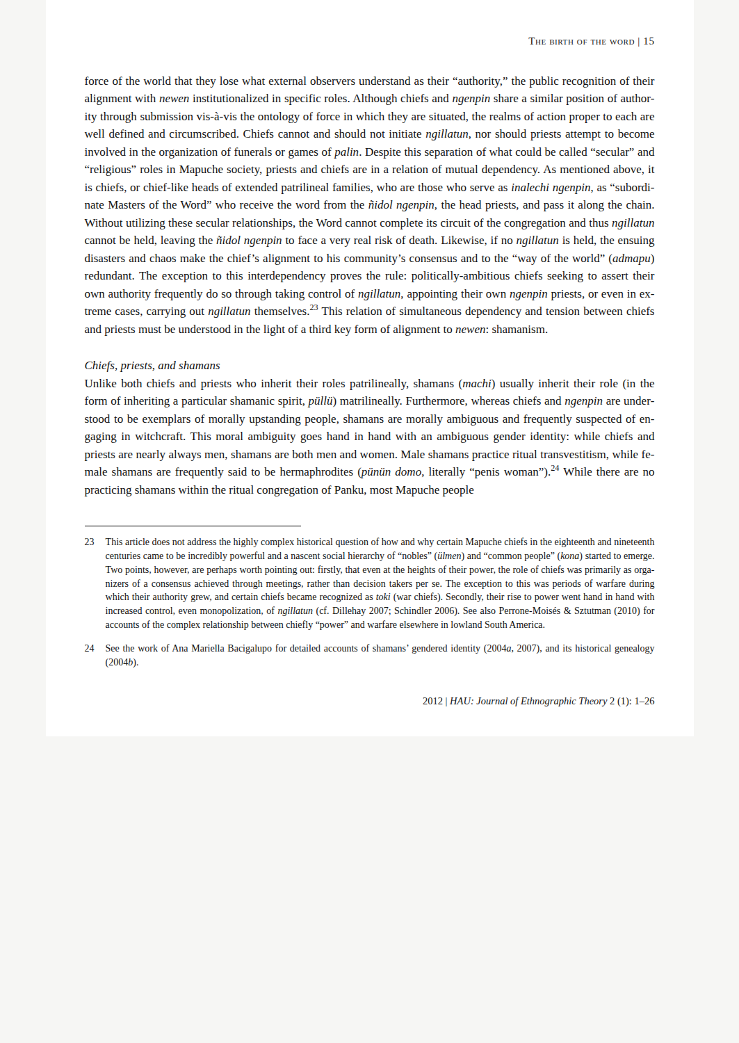The birth of the word | 15
force of the world that they lose what external observers understand as their “authority,” the public recognition of their alignment with newen institutionalized in specific roles. Although chiefs and ngenpin share a similar position of authority through submission vis-à-vis the ontology of force in which they are situated, the realms of action proper to each are well defined and circumscribed. Chiefs cannot and should not initiate ngillatun, nor should priests attempt to become involved in the organization of funerals or games of palin. Despite this separation of what could be called “secular” and “religious” roles in Mapuche society, priests and chiefs are in a relation of mutual dependency. As mentioned above, it is chiefs, or chief-like heads of extended patrilineal families, who are those who serve as inalechi ngenpin, as “subordinate Masters of the Word” who receive the word from the ñidol ngenpin, the head priests, and pass it along the chain. Without utilizing these secular relationships, the Word cannot complete its circuit of the congregation and thus ngillatun cannot be held, leaving the ñidol ngenpin to face a very real risk of death. Likewise, if no ngillatun is held, the ensuing disasters and chaos make the chief’s alignment to his community’s consensus and to the “way of the world” (admapu) redundant. The exception to this interdependency proves the rule: politically-ambitious chiefs seeking to assert their own authority frequently do so through taking control of ngillatun, appointing their own ngenpin priests, or even in extreme cases, carrying out ngillatun themselves.23 This relation of simultaneous dependency and tension between chiefs and priests must be under­stood in the light of a third key form of alignment to newen: shamanism.
Chiefs, priests, and shamans
Unlike both chiefs and priests who inherit their roles patrilineally, shamans (machi) usually inherit their role (in the form of inheriting a particular shamanic spirit, püllü) matrilineally. Furthermore, whereas chiefs and ngenpin are under­stood to be exemplars of morally upstanding people, shamans are morally ambiguous and frequently suspected of engaging in witchcraft. This moral ambiguity goes hand in hand with an ambiguous gender identity: while chiefs and priests are nearly always men, shamans are both men and women. Male shamans practice ritual transvestitism, while female shamans are frequently said to be hermaphrodites (pünün domo, literally “penis woman”).24 While there are no practicing shamans within the ritual congregation of Panku, most Mapuche people
23 This article does not address the highly complex historical question of how and why certain Mapuche chiefs in the eighteenth and nineteenth centuries came to be incredibly powerful and a nascent social hierarchy of “nobles” (ülmen) and “common people” (kona) started to emerge. Two points, however, are perhaps worth pointing out: firstly, that even at the heights of their power, the role of chiefs was primarily as organizers of a consensus achieved through meetings, rather than decision takers per se. The exception to this was periods of warfare during which their authority grew, and certain chiefs became recognized as toki (war chiefs). Secondly, their rise to power went hand in hand with increased control, even monopolization, of ngillatun (cf. Dillehay 2007; Schindler 2006). See also Perrone-Moisés & Sztutman (2010) for accounts of the complex relationship between chiefly “power” and warfare elsewhere in lowland South America.
24 See the work of Ana Mariella Bacigalupo for detailed accounts of shamans’ gendered identity (2004a, 2007), and its historical genealogy (2004b).
2012 | HAU: Journal of Ethnographic Theory 2 (1): 1–26